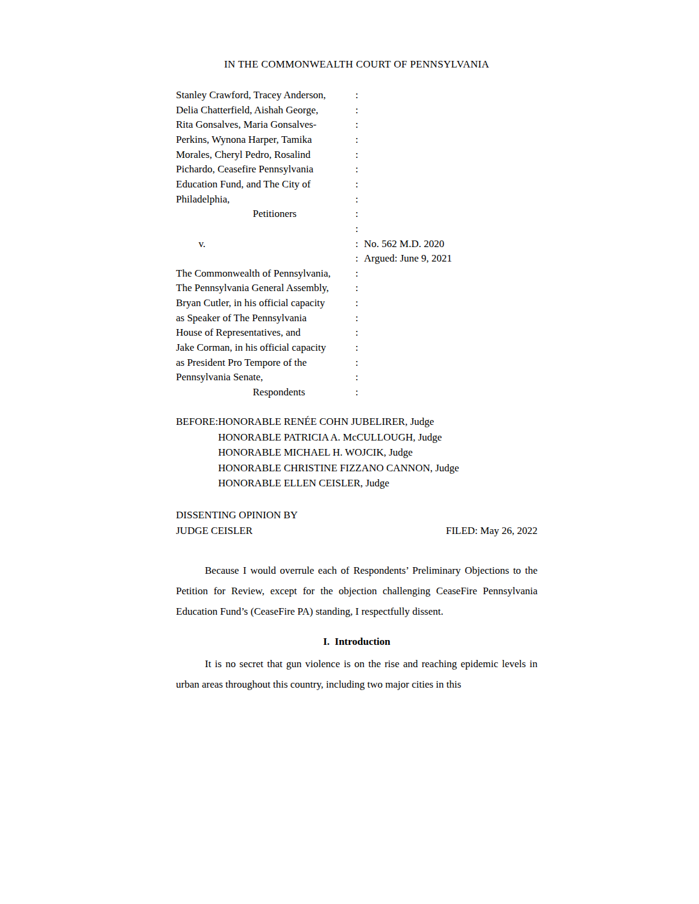IN THE COMMONWEALTH COURT OF PENNSYLVANIA
| Stanley Crawford, Tracey Anderson, | : | |
| Delia Chatterfield, Aishah George, | : | |
| Rita Gonsalves, Maria Gonsalves- | : | |
| Perkins, Wynona Harper, Tamika | : | |
| Morales, Cheryl Pedro, Rosalind | : | |
| Pichardo, Ceasefire Pennsylvania | : | |
| Education Fund, and The City of | : | |
| Philadelphia, | : | |
| Petitioners | : | |
| | : | |
| v. | : | No. 562 M.D. 2020 |
| | : | Argued: June 9, 2021 |
| The Commonwealth of Pennsylvania, | : | |
| The Pennsylvania General Assembly, | : | |
| Bryan Cutler, in his official capacity | : | |
| as Speaker of The Pennsylvania | : | |
| House of Representatives, and | : | |
| Jake Corman, in his official capacity | : | |
| as President Pro Tempore of the | : | |
| Pennsylvania Senate, | : | |
| Respondents | : | |
| BEFORE: | HONORABLE RENÉE COHN JUBELIRER, Judge HONORABLE PATRICIA A. McCULLOUGH, Judge HONORABLE MICHAEL H. WOJCIK, Judge HONORABLE CHRISTINE FIZZANO CANNON, Judge HONORABLE ELLEN CEISLER, Judge |
DISSENTING OPINION BY
JUDGE CEISLER FILED: May 26, 2022
Because I would overrule each of Respondents’ Preliminary Objections to the Petition for Review, except for the objection challenging CeaseFire Pennsylvania Education Fund’s (CeaseFire PA) standing, I respectfully dissent.
I. Introduction
It is no secret that gun violence is on the rise and reaching epidemic levels in urban areas throughout this country, including two major cities in this